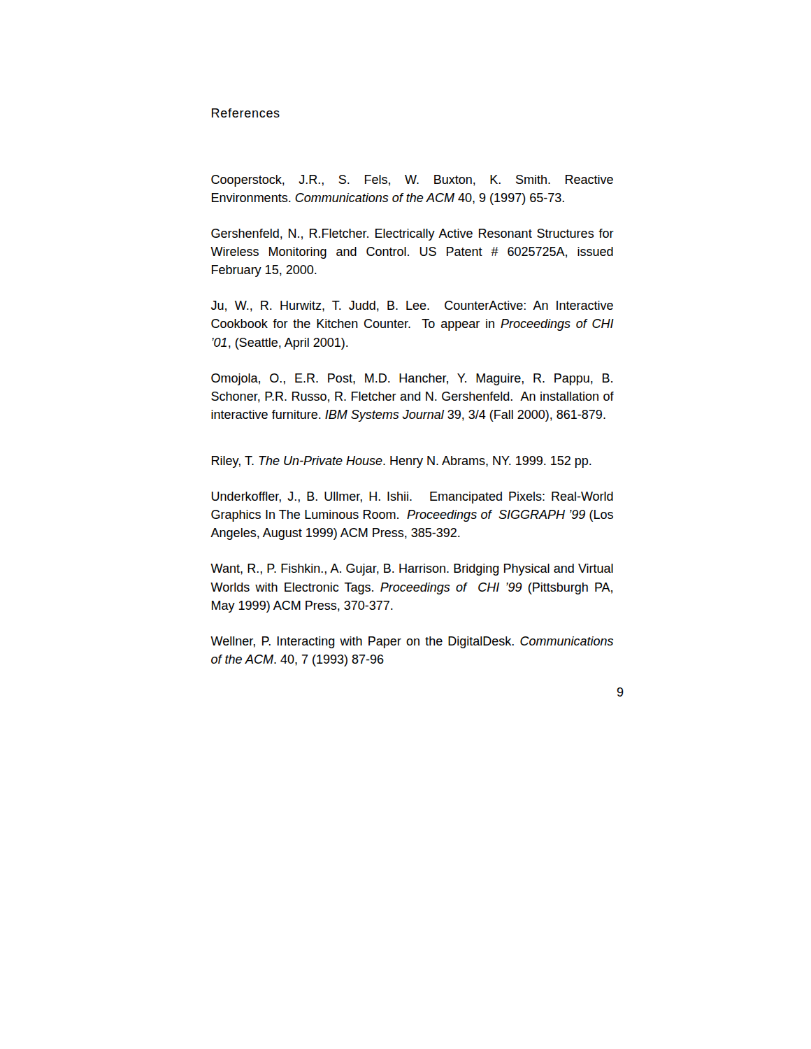References
Cooperstock, J.R., S. Fels, W. Buxton, K. Smith. Reactive Environments. Communications of the ACM 40, 9 (1997) 65-73.
Gershenfeld, N., R.Fletcher. Electrically Active Resonant Structures for Wireless Monitoring and Control. US Patent # 6025725A, issued February 15, 2000.
Ju, W., R. Hurwitz, T. Judd, B. Lee. CounterActive: An Interactive Cookbook for the Kitchen Counter. To appear in Proceedings of CHI ’01, (Seattle, April 2001).
Omojola, O., E.R. Post, M.D. Hancher, Y. Maguire, R. Pappu, B. Schoner, P.R. Russo, R. Fletcher and N. Gershenfeld. An installation of interactive furniture. IBM Systems Journal 39, 3/4 (Fall 2000), 861-879.
Riley, T. The Un-Private House. Henry N. Abrams, NY. 1999. 152 pp.
Underkoffler, J., B. Ullmer, H. Ishii. Emancipated Pixels: Real-World Graphics In The Luminous Room. Proceedings of SIGGRAPH ’99 (Los Angeles, August 1999) ACM Press, 385-392.
Want, R., P. Fishkin., A. Gujar, B. Harrison. Bridging Physical and Virtual Worlds with Electronic Tags. Proceedings of CHI ’99 (Pittsburgh PA, May 1999) ACM Press, 370-377.
Wellner, P. Interacting with Paper on the DigitalDesk. Communications of the ACM. 40, 7 (1993) 87-96
9